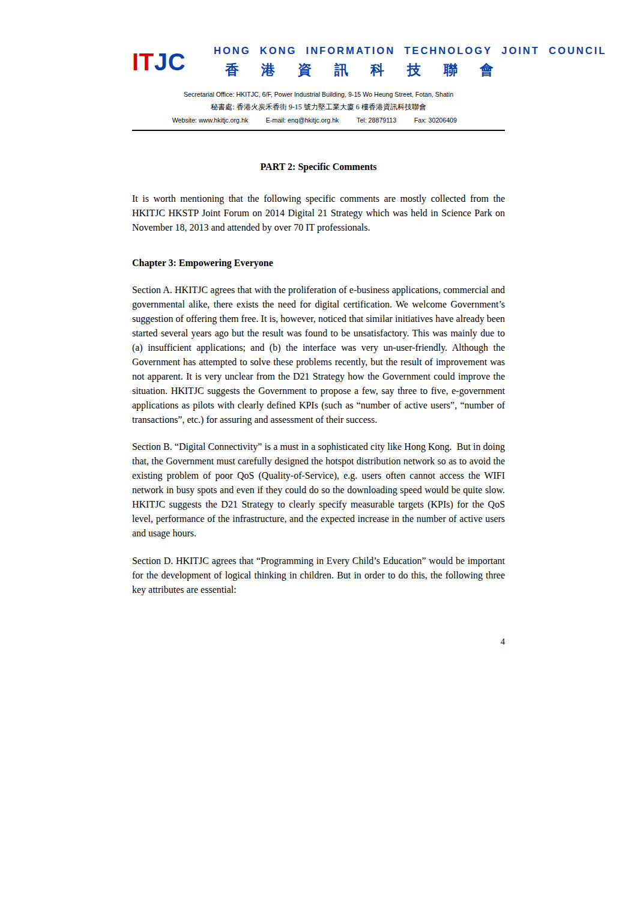IT JC
HONG KONG INFORMATION TECHNOLOGY JOINT COUNCIL
香港資訊科技聯會
Secretarial Office: HKITJC, 6/F, Power Industrial Building, 9-15 Wo Heung Street, Fotan, Shatin
秘書處: 香港火炭禾香街 9-15 號力堅工業大廈 6 樓香港資訊科技聯會
Website: www.hkitjc.org.hk E-mail: enq@hkitjc.org.hk Tel: 28879113 Fax: 30206409
PART 2: Specific Comments
It is worth mentioning that the following specific comments are mostly collected from the HKITJC HKSTP Joint Forum on 2014 Digital 21 Strategy which was held in Science Park on November 18, 2013 and attended by over 70 IT professionals.
Chapter 3: Empowering Everyone
Section A. HKITJC agrees that with the proliferation of e-business applications, commercial and governmental alike, there exists the need for digital certification. We welcome Government’s suggestion of offering them free. It is, however, noticed that similar initiatives have already been started several years ago but the result was found to be unsatisfactory. This was mainly due to (a) insufficient applications; and (b) the interface was very un-user-friendly. Although the Government has attempted to solve these problems recently, but the result of improvement was not apparent. It is very unclear from the D21 Strategy how the Government could improve the situation. HKITJC suggests the Government to propose a few, say three to five, e-government applications as pilots with clearly defined KPIs (such as “number of active users”, “number of transactions”, etc.) for assuring and assessment of their success.
Section B. “Digital Connectivity” is a must in a sophisticated city like Hong Kong. But in doing that, the Government must carefully designed the hotspot distribution network so as to avoid the existing problem of poor QoS (Quality-of-Service), e.g. users often cannot access the WIFI network in busy spots and even if they could do so the downloading speed would be quite slow. HKITJC suggests the D21 Strategy to clearly specify measurable targets (KPIs) for the QoS level, performance of the infrastructure, and the expected increase in the number of active users and usage hours.
Section D. HKITJC agrees that “Programming in Every Child’s Education” would be important for the development of logical thinking in children. But in order to do this, the following three key attributes are essential:
4